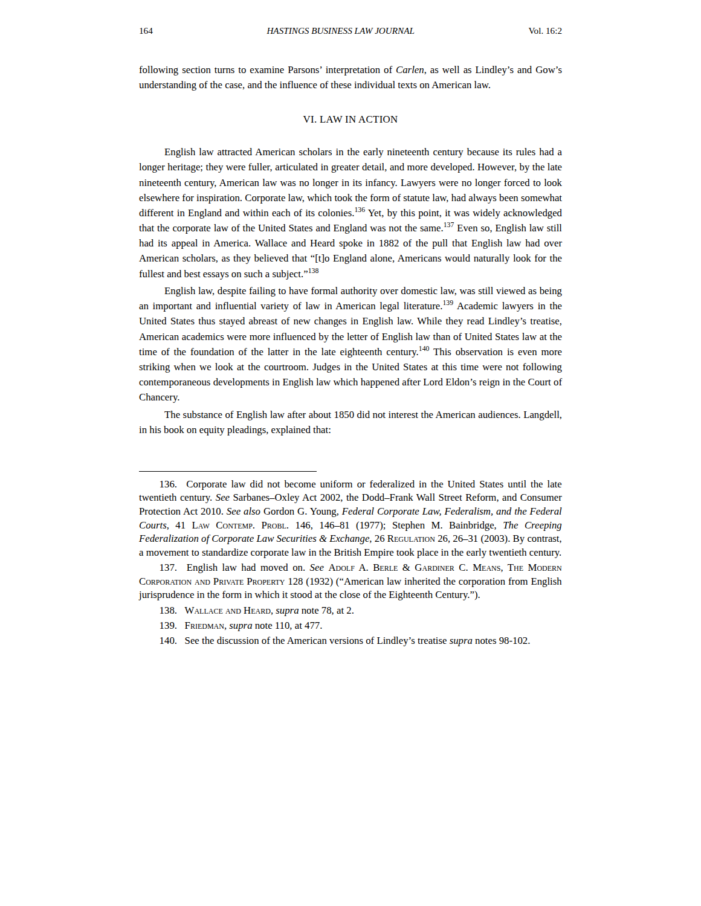164 HASTINGS BUSINESS LAW JOURNAL Vol. 16:2
following section turns to examine Parsons’ interpretation of Carlen, as well as Lindley’s and Gow’s understanding of the case, and the influence of these individual texts on American law.
VI. LAW IN ACTION
English law attracted American scholars in the early nineteenth century because its rules had a longer heritage; they were fuller, articulated in greater detail, and more developed. However, by the late nineteenth century, American law was no longer in its infancy. Lawyers were no longer forced to look elsewhere for inspiration. Corporate law, which took the form of statute law, had always been somewhat different in England and within each of its colonies.136 Yet, by this point, it was widely acknowledged that the corporate law of the United States and England was not the same.137 Even so, English law still had its appeal in America. Wallace and Heard spoke in 1882 of the pull that English law had over American scholars, as they believed that “[t]o England alone, Americans would naturally look for the fullest and best essays on such a subject.”138
English law, despite failing to have formal authority over domestic law, was still viewed as being an important and influential variety of law in American legal literature.139 Academic lawyers in the United States thus stayed abreast of new changes in English law. While they read Lindley’s treatise, American academics were more influenced by the letter of English law than of United States law at the time of the foundation of the latter in the late eighteenth century.140 This observation is even more striking when we look at the courtroom. Judges in the United States at this time were not following contemporaneous developments in English law which happened after Lord Eldon’s reign in the Court of Chancery.
The substance of English law after about 1850 did not interest the American audiences. Langdell, in his book on equity pleadings, explained that:
136. Corporate law did not become uniform or federalized in the United States until the late twentieth century. See Sarbanes–Oxley Act 2002, the Dodd–Frank Wall Street Reform, and Consumer Protection Act 2010. See also Gordon G. Young, Federal Corporate Law, Federalism, and the Federal Courts, 41 Law Contemp. Probl. 146, 146–81 (1977); Stephen M. Bainbridge, The Creeping Federalization of Corporate Law Securities & Exchange, 26 Regulation 26, 26–31 (2003). By contrast, a movement to standardize corporate law in the British Empire took place in the early twentieth century.
137. English law had moved on. See Adolf A. Berle & Gardiner C. Means, The Modern Corporation and Private Property 128 (1932) (“American law inherited the corporation from English jurisprudence in the form in which it stood at the close of the Eighteenth Century.”).
138. Wallace and Heard, supra note 78, at 2.
139. Friedman, supra note 110, at 477.
140. See the discussion of the American versions of Lindley’s treatise supra notes 98-102.